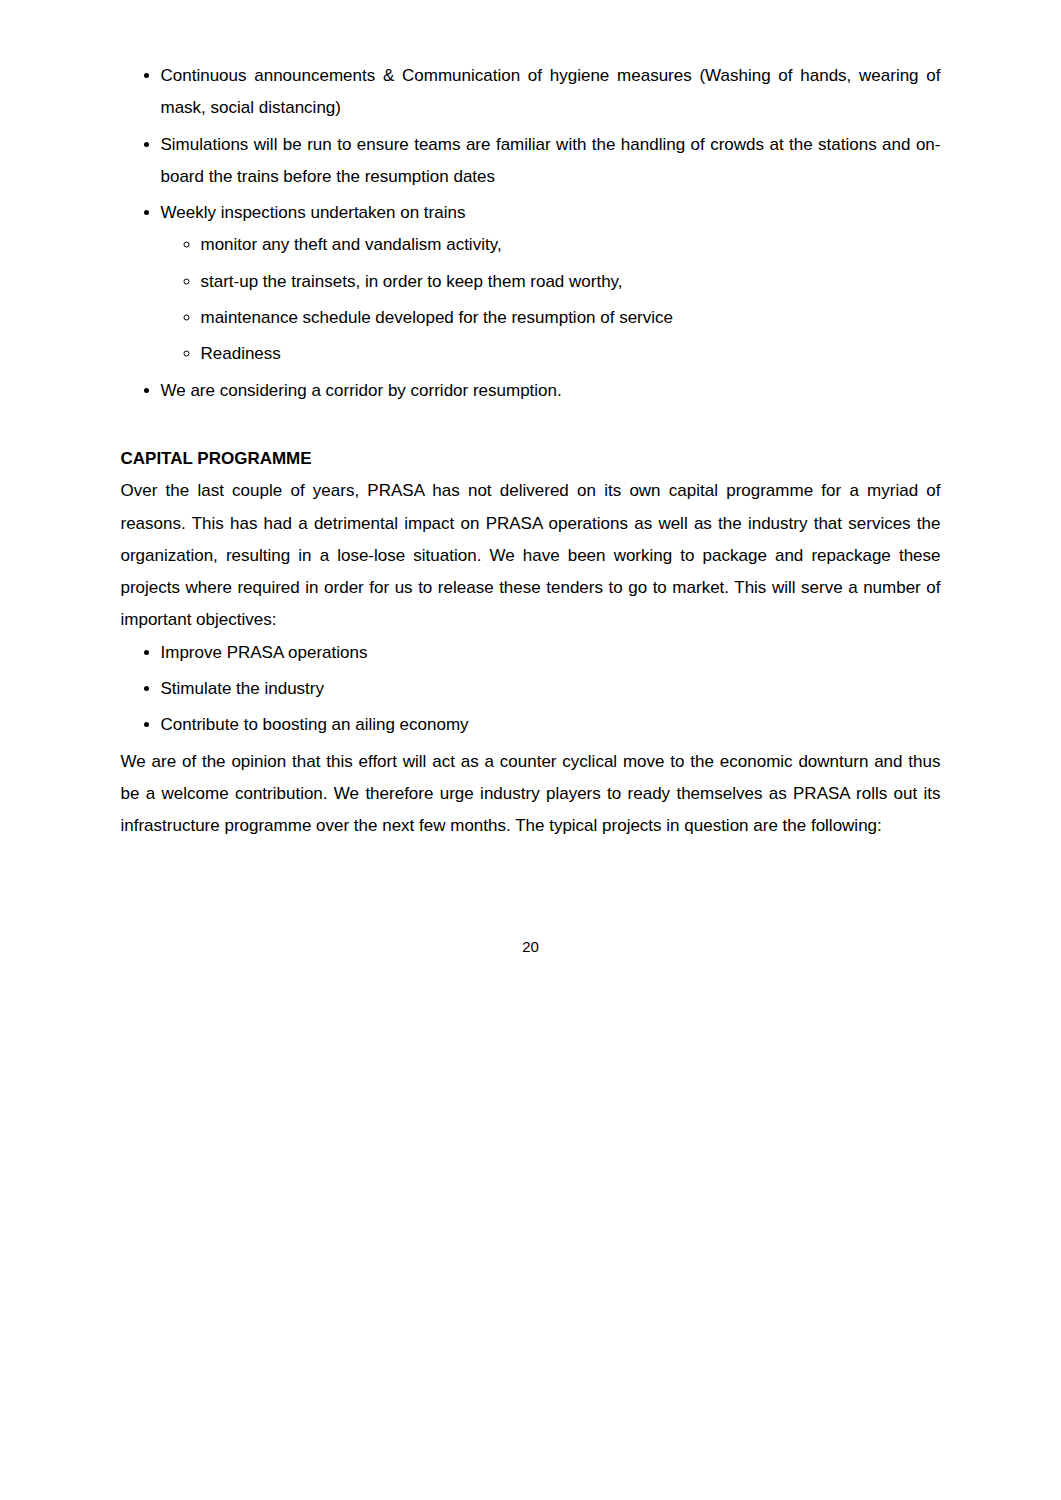Continuous announcements & Communication of hygiene measures (Washing of hands, wearing of mask, social distancing)
Simulations will be run to ensure teams are familiar with the handling of crowds at the stations and on-board the trains before the resumption dates
Weekly inspections undertaken on trains
monitor any theft and vandalism activity,
start-up the trainsets, in order to keep them road worthy,
maintenance schedule developed for the resumption of service
Readiness
We are considering a corridor by corridor resumption.
Capital Programme
Over the last couple of years, PRASA has not delivered on its own capital programme for a myriad of reasons. This has had a detrimental impact on PRASA operations as well as the industry that services the organization, resulting in a lose-lose situation. We have been working to package and repackage these projects where required in order for us to release these tenders to go to market. This will serve a number of important objectives:
Improve PRASA operations
Stimulate the industry
Contribute to boosting an ailing economy
We are of the opinion that this effort will act as a counter cyclical move to the economic downturn and thus be a welcome contribution. We therefore urge industry players to ready themselves as PRASA rolls out its infrastructure programme over the next few months. The typical projects in question are the following:
20